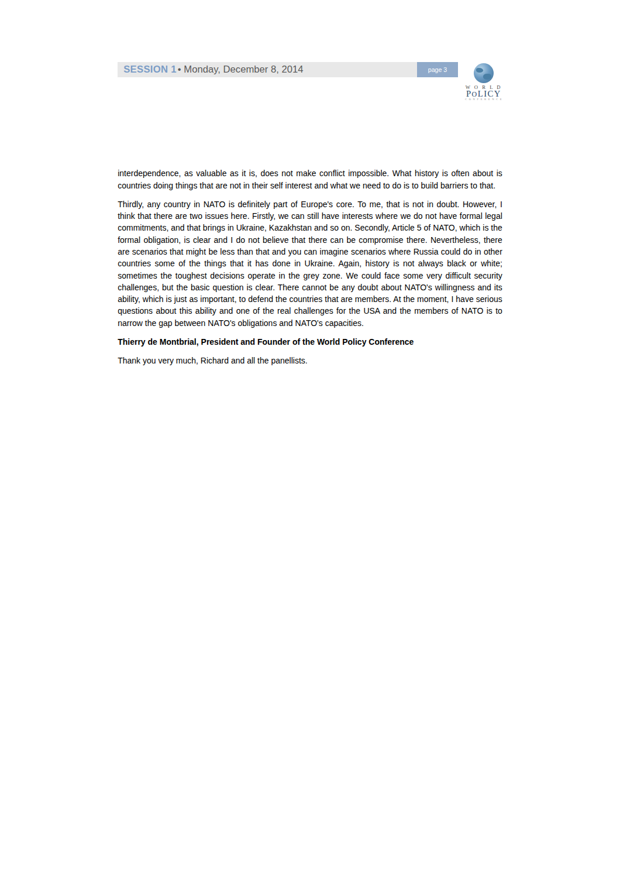SESSION 1• Monday, December 8, 2014
page 3
W O R L D
POLICY
C O N F E R E N C E
interdependence, as valuable as it is, does not make conflict impossible. What history is often about is countries doing things that are not in their self interest and what we need to do is to build barriers to that.
Thirdly, any country in NATO is definitely part of Europe's core. To me, that is not in doubt. However, I think that there are two issues here. Firstly, we can still have interests where we do not have formal legal commitments, and that brings in Ukraine, Kazakhstan and so on. Secondly, Article 5 of NATO, which is the formal obligation, is clear and I do not believe that there can be compromise there. Nevertheless, there are scenarios that might be less than that and you can imagine scenarios where Russia could do in other countries some of the things that it has done in Ukraine. Again, history is not always black or white; sometimes the toughest decisions operate in the grey zone. We could face some very difficult security challenges, but the basic question is clear. There cannot be any doubt about NATO's willingness and its ability, which is just as important, to defend the countries that are members. At the moment, I have serious questions about this ability and one of the real challenges for the USA and the members of NATO is to narrow the gap between NATO's obligations and NATO's capacities.
Thierry de Montbrial, President and Founder of the World Policy Conference
Thank you very much, Richard and all the panellists.